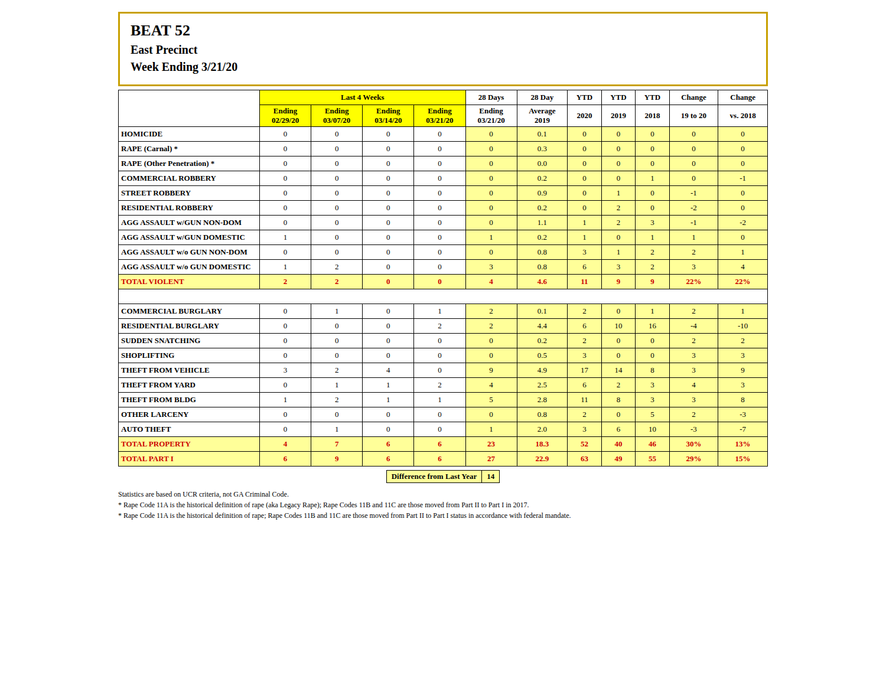BEAT 52
East Precinct
Week Ending 3/21/20
| | Last 4 Weeks | 28 Days | 28 Day | YTD | YTD | YTD | Change | Change |
| --- | --- | --- | --- | --- | --- | --- | --- | --- |
| Ending 02/29/20 | Ending 03/07/20 | Ending 03/14/20 | Ending 03/21/20 | Ending 03/21/20 | Average 2019 | 2020 | 2019 | 2018 | 19 to 20 | vs. 2018 |
| HOMICIDE | 0 | 0 | 0 | 0 | 0 | 0.1 | 0 | 0 | 0 | 0 | 0 |
| RAPE (Carnal) * | 0 | 0 | 0 | 0 | 0 | 0.3 | 0 | 0 | 0 | 0 | 0 |
| RAPE (Other Penetration) * | 0 | 0 | 0 | 0 | 0 | 0.0 | 0 | 0 | 0 | 0 | 0 |
| COMMERCIAL ROBBERY | 0 | 0 | 0 | 0 | 0 | 0.2 | 0 | 0 | 1 | 0 | -1 |
| STREET ROBBERY | 0 | 0 | 0 | 0 | 0 | 0.9 | 0 | 1 | 0 | -1 | 0 |
| RESIDENTIAL ROBBERY | 0 | 0 | 0 | 0 | 0 | 0.2 | 0 | 2 | 0 | -2 | 0 |
| AGG ASSAULT w/GUN NON-DOM | 0 | 0 | 0 | 0 | 0 | 1.1 | 1 | 2 | 3 | -1 | -2 |
| AGG ASSAULT w/GUN DOMESTIC | 1 | 0 | 0 | 0 | 1 | 0.2 | 1 | 0 | 1 | 1 | 0 |
| AGG ASSAULT w/o GUN NON-DOM | 0 | 0 | 0 | 0 | 0 | 0.8 | 3 | 1 | 2 | 2 | 1 |
| AGG ASSAULT w/o GUN DOMESTIC | 1 | 2 | 0 | 0 | 3 | 0.8 | 6 | 3 | 2 | 3 | 4 |
| TOTAL VIOLENT | 2 | 2 | 0 | 0 | 4 | 4.6 | 11 | 9 | 9 | 22% | 22% |
| COMMERCIAL BURGLARY | 0 | 1 | 0 | 1 | 2 | 0.1 | 2 | 0 | 1 | 2 | 1 |
| RESIDENTIAL BURGLARY | 0 | 0 | 0 | 2 | 2 | 4.4 | 6 | 10 | 16 | -4 | -10 |
| SUDDEN SNATCHING | 0 | 0 | 0 | 0 | 0 | 0.2 | 2 | 0 | 0 | 2 | 2 |
| SHOPLIFTING | 0 | 0 | 0 | 0 | 0 | 0.5 | 3 | 0 | 0 | 3 | 3 |
| THEFT FROM VEHICLE | 3 | 2 | 4 | 0 | 9 | 4.9 | 17 | 14 | 8 | 3 | 9 |
| THEFT FROM YARD | 0 | 1 | 1 | 2 | 4 | 2.5 | 6 | 2 | 3 | 4 | 3 |
| THEFT FROM BLDG | 1 | 2 | 1 | 1 | 5 | 2.8 | 11 | 8 | 3 | 3 | 8 |
| OTHER LARCENY | 0 | 0 | 0 | 0 | 0 | 0.8 | 2 | 0 | 5 | 2 | -3 |
| AUTO THEFT | 0 | 1 | 0 | 0 | 1 | 2.0 | 3 | 6 | 10 | -3 | -7 |
| TOTAL PROPERTY | 4 | 7 | 6 | 6 | 23 | 18.3 | 52 | 40 | 46 | 30% | 13% |
| TOTAL PART I | 6 | 9 | 6 | 6 | 27 | 22.9 | 63 | 49 | 55 | 29% | 15% |
| Difference from Last Year | 14 |
Statistics are based on UCR criteria, not GA Criminal Code.
* Rape Code 11A is the historical definition of rape (aka Legacy Rape); Rape Codes 11B and 11C are those moved from Part II to Part I in 2017.
* Rape Code 11A is the historical definition of rape; Rape Codes 11B and 11C are those moved from Part II to Part I status in accordance with federal mandate.